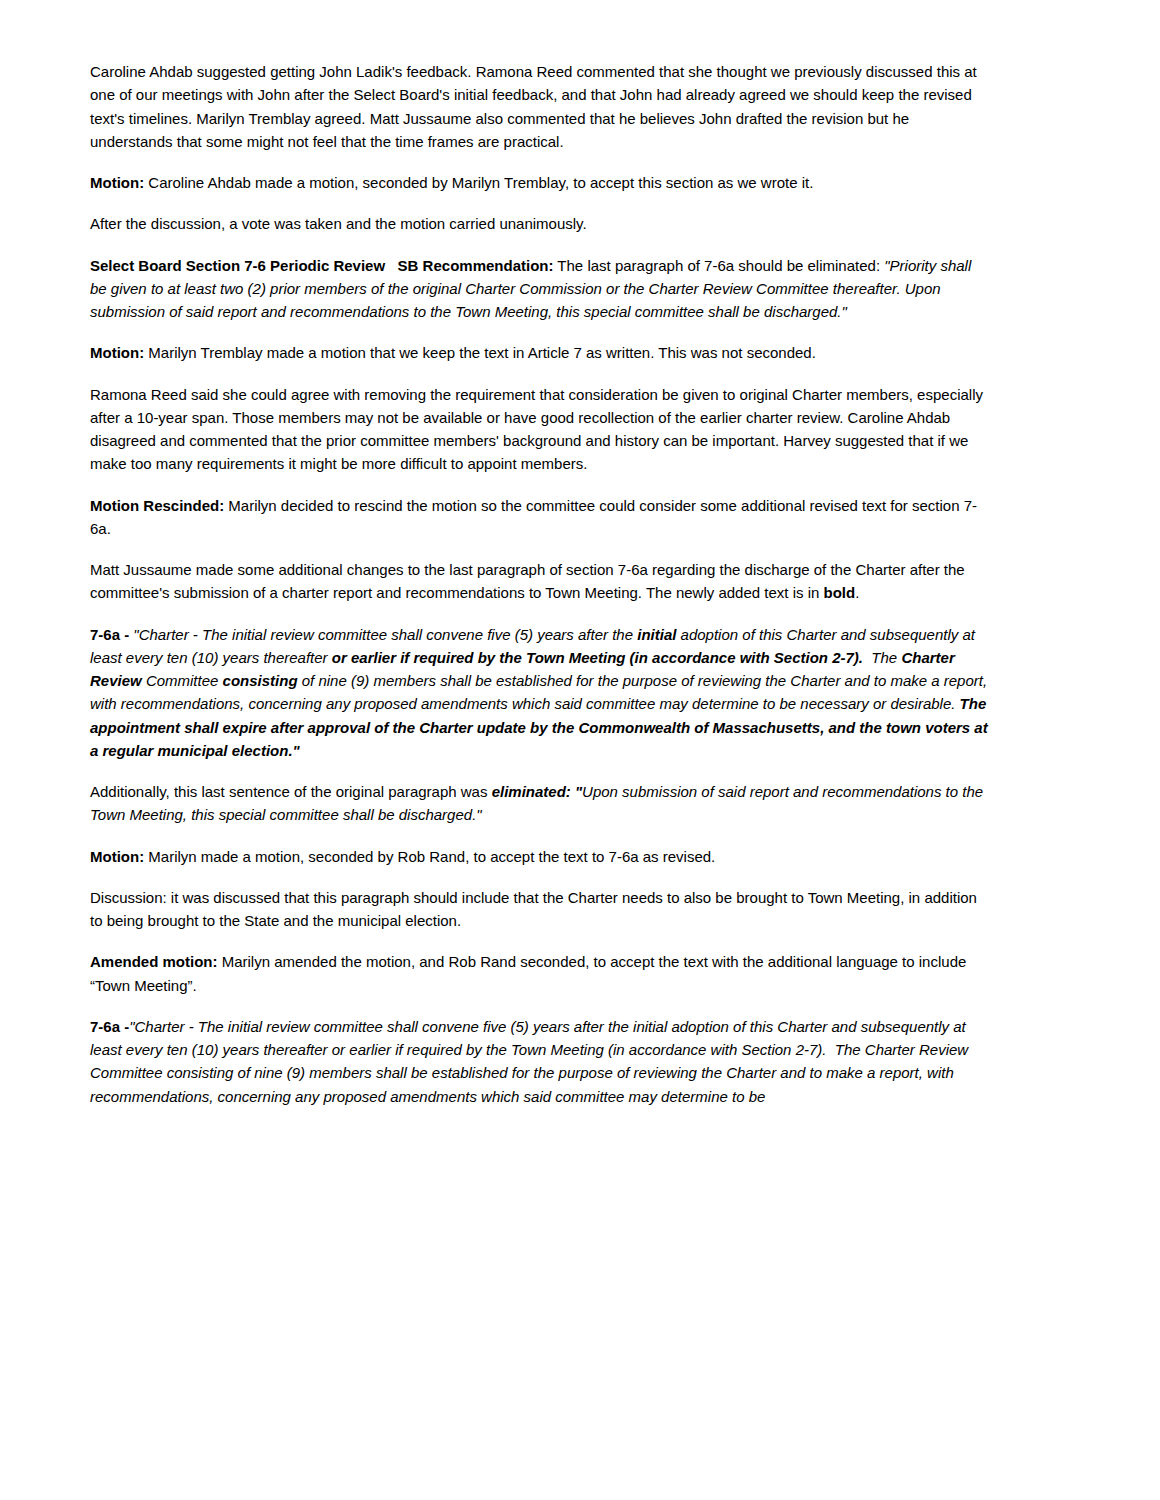Caroline Ahdab suggested getting John Ladik's feedback. Ramona Reed commented that she thought we previously discussed this at one of our meetings with John after the Select Board's initial feedback, and that John had already agreed we should keep the revised text's timelines. Marilyn Tremblay agreed. Matt Jussaume also commented that he believes John drafted the revision but he understands that some might not feel that the time frames are practical.
Motion: Caroline Ahdab made a motion, seconded by Marilyn Tremblay, to accept this section as we wrote it.
After the discussion, a vote was taken and the motion carried unanimously.
Select Board Section 7-6 Periodic Review SB Recommendation: The last paragraph of 7-6a should be eliminated: "Priority shall be given to at least two (2) prior members of the original Charter Commission or the Charter Review Committee thereafter. Upon submission of said report and recommendations to the Town Meeting, this special committee shall be discharged."
Motion: Marilyn Tremblay made a motion that we keep the text in Article 7 as written. This was not seconded.
Ramona Reed said she could agree with removing the requirement that consideration be given to original Charter members, especially after a 10-year span. Those members may not be available or have good recollection of the earlier charter review. Caroline Ahdab disagreed and commented that the prior committee members' background and history can be important. Harvey suggested that if we make too many requirements it might be more difficult to appoint members.
Motion Rescinded: Marilyn decided to rescind the motion so the committee could consider some additional revised text for section 7-6a.
Matt Jussaume made some additional changes to the last paragraph of section 7-6a regarding the discharge of the Charter after the committee's submission of a charter report and recommendations to Town Meeting. The newly added text is in bold.
7-6a - "Charter - The initial review committee shall convene five (5) years after the initial adoption of this Charter and subsequently at least every ten (10) years thereafter or earlier if required by the Town Meeting (in accordance with Section 2-7). The Charter Review Committee consisting of nine (9) members shall be established for the purpose of reviewing the Charter and to make a report, with recommendations, concerning any proposed amendments which said committee may determine to be necessary or desirable. The appointment shall expire after approval of the Charter update by the Commonwealth of Massachusetts, and the town voters at a regular municipal election."
Additionally, this last sentence of the original paragraph was eliminated: "Upon submission of said report and recommendations to the Town Meeting, this special committee shall be discharged."
Motion: Marilyn made a motion, seconded by Rob Rand, to accept the text to 7-6a as revised.
Discussion: it was discussed that this paragraph should include that the Charter needs to also be brought to Town Meeting, in addition to being brought to the State and the municipal election.
Amended motion: Marilyn amended the motion, and Rob Rand seconded, to accept the text with the additional language to include “Town Meeting”.
7-6a -"Charter - The initial review committee shall convene five (5) years after the initial adoption of this Charter and subsequently at least every ten (10) years thereafter or earlier if required by the Town Meeting (in accordance with Section 2-7). The Charter Review Committee consisting of nine (9) members shall be established for the purpose of reviewing the Charter and to make a report, with recommendations, concerning any proposed amendments which said committee may determine to be